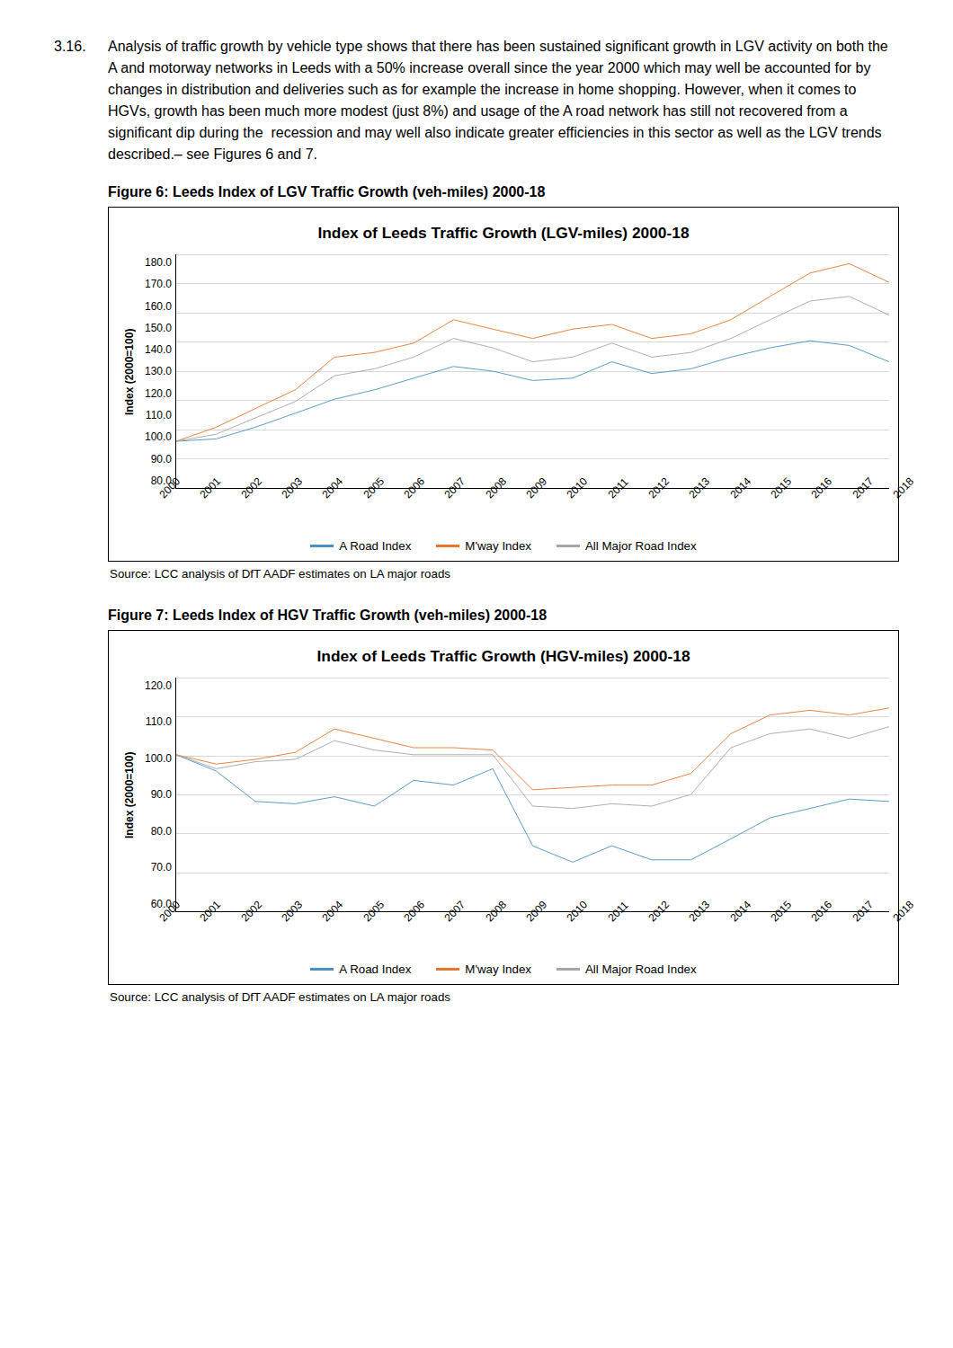3.16.
Analysis of traffic growth by vehicle type shows that there has been sustained significant growth in LGV activity on both the A and motorway networks in Leeds with a 50% increase overall since the year 2000 which may well be accounted for by changes in distribution and deliveries such as for example the increase in home shopping. However, when it comes to HGVs, growth has been much more modest (just 8%) and usage of the A road network has still not recovered from a significant dip during the recession and may well also indicate greater efficiencies in this sector as well as the LGV trends described.– see Figures 6 and 7.
Figure 6: Leeds Index of LGV Traffic Growth (veh-miles) 2000-18
Index of Leeds Traffic Growth (LGV-miles) 2000-18
Index (2000=100)
180.0 170.0 160.0 150.0 140.0 130.0 120.0 110.0 100.0 90.0 80.0
2000200120022003200420052006200720082009201020112012201320142015201620172018
A Road Index
M'way Index
All Major Road Index
Source: LCC analysis of DfT AADF estimates on LA major roads
Figure 7: Leeds Index of HGV Traffic Growth (veh-miles) 2000-18
Index of Leeds Traffic Growth (HGV-miles) 2000-18
Index (2000=100)
120.0 110.0 100.0 90.0 80.0 70.0 60.0
2000200120022003200420052006200720082009201020112012201320142015201620172018
A Road Index
M'way Index
All Major Road Index
Source: LCC analysis of DfT AADF estimates on LA major roads